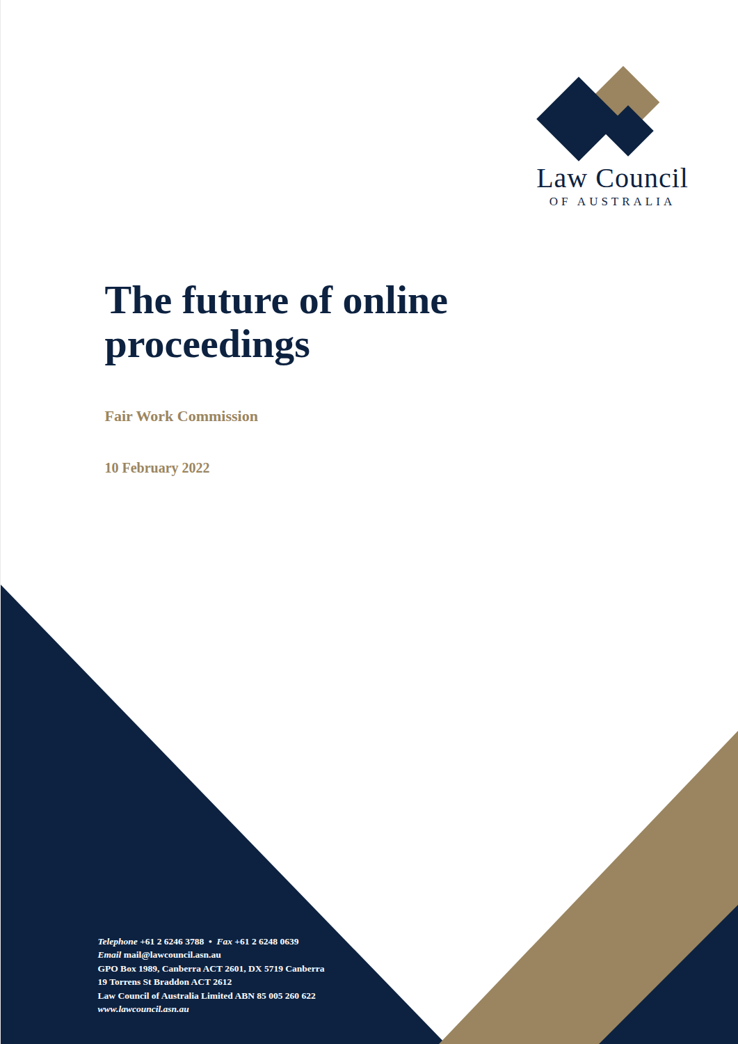Law Council
OF AUSTRALIA
The future of online proceedings
Fair Work Commission
10 February 2022
Telephone +61 2 6246 3788 • Fax +61 2 6248 0639
Email mail@lawcouncil.asn.au
GPO Box 1989, Canberra ACT 2601, DX 5719 Canberra
19 Torrens St Braddon ACT 2612
Law Council of Australia Limited ABN 85 005 260 622
www.lawcouncil.asn.au